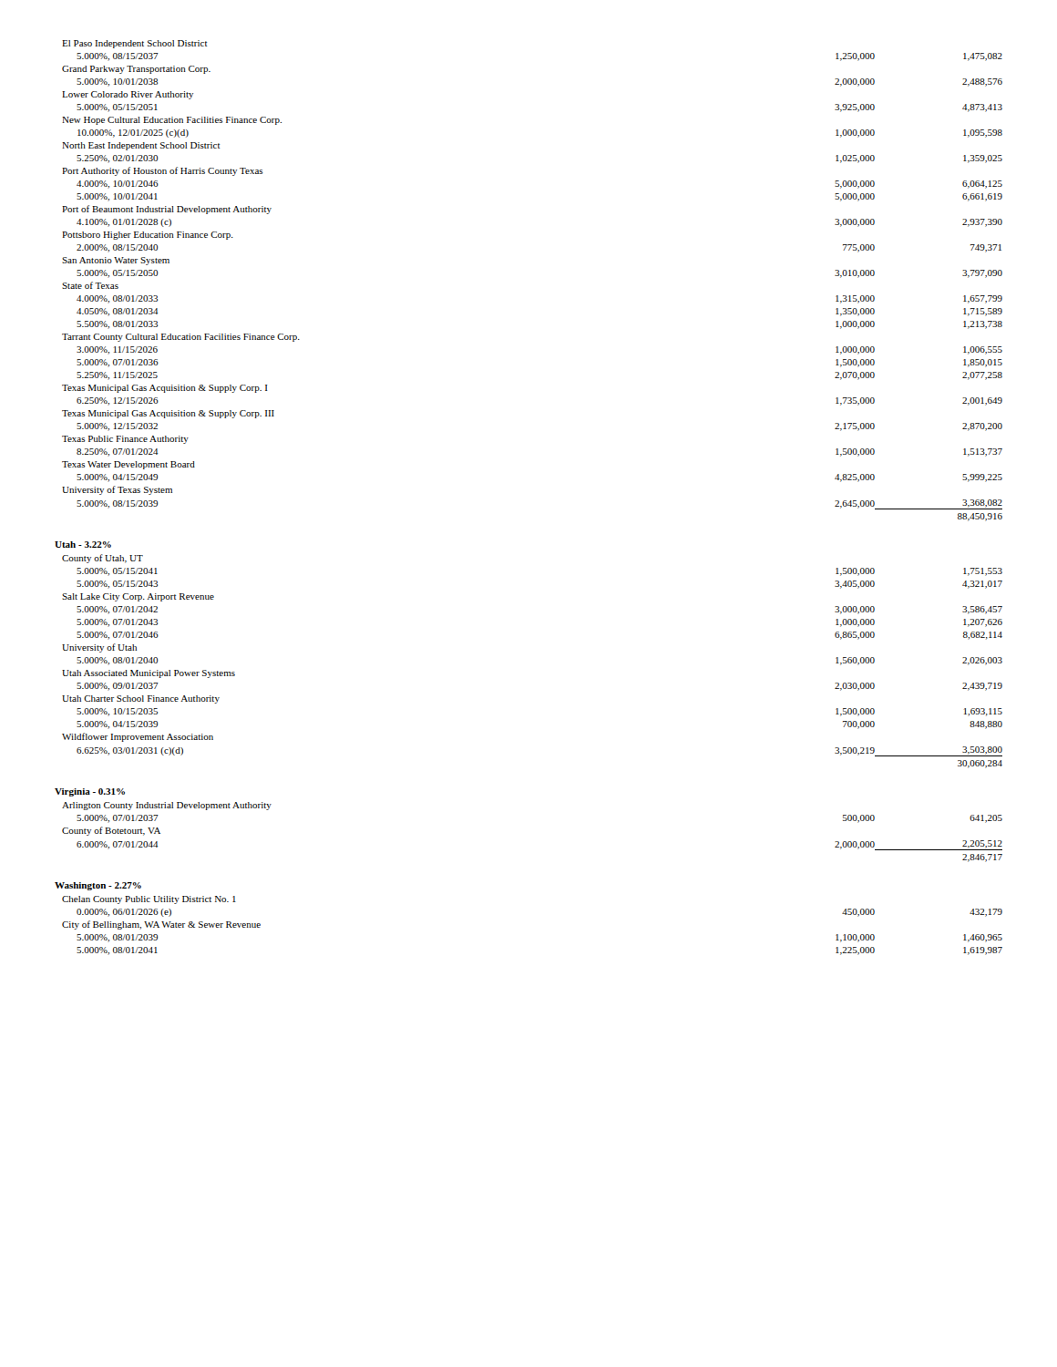| El Paso Independent School District | | |
| 5.000%, 08/15/2037 | 1,250,000 | 1,475,082 |
| Grand Parkway Transportation Corp. | | |
| 5.000%, 10/01/2038 | 2,000,000 | 2,488,576 |
| Lower Colorado River Authority | | |
| 5.000%, 05/15/2051 | 3,925,000 | 4,873,413 |
| New Hope Cultural Education Facilities Finance Corp. | | |
| 10.000%, 12/01/2025 (c)(d) | 1,000,000 | 1,095,598 |
| North East Independent School District | | |
| 5.250%, 02/01/2030 | 1,025,000 | 1,359,025 |
| Port Authority of Houston of Harris County Texas | | |
| 4.000%, 10/01/2046 | 5,000,000 | 6,064,125 |
| 5.000%, 10/01/2041 | 5,000,000 | 6,661,619 |
| Port of Beaumont Industrial Development Authority | | |
| 4.100%, 01/01/2028 (c) | 3,000,000 | 2,937,390 |
| Pottsboro Higher Education Finance Corp. | | |
| 2.000%, 08/15/2040 | 775,000 | 749,371 |
| San Antonio Water System | | |
| 5.000%, 05/15/2050 | 3,010,000 | 3,797,090 |
| State of Texas | | |
| 4.000%, 08/01/2033 | 1,315,000 | 1,657,799 |
| 4.050%, 08/01/2034 | 1,350,000 | 1,715,589 |
| 5.500%, 08/01/2033 | 1,000,000 | 1,213,738 |
| Tarrant County Cultural Education Facilities Finance Corp. | | |
| 3.000%, 11/15/2026 | 1,000,000 | 1,006,555 |
| 5.000%, 07/01/2036 | 1,500,000 | 1,850,015 |
| 5.250%, 11/15/2025 | 2,070,000 | 2,077,258 |
| Texas Municipal Gas Acquisition & Supply Corp. I | | |
| 6.250%, 12/15/2026 | 1,735,000 | 2,001,649 |
| Texas Municipal Gas Acquisition & Supply Corp. III | | |
| 5.000%, 12/15/2032 | 2,175,000 | 2,870,200 |
| Texas Public Finance Authority | | |
| 8.250%, 07/01/2024 | 1,500,000 | 1,513,737 |
| Texas Water Development Board | | |
| 5.000%, 04/15/2049 | 4,825,000 | 5,999,225 |
| University of Texas System | | |
| 5.000%, 08/15/2039 | 2,645,000 | 3,368,082 |
| | | 88,450,916 |
| Utah - 3.22% | | |
| County of Utah, UT | | |
| 5.000%, 05/15/2041 | 1,500,000 | 1,751,553 |
| 5.000%, 05/15/2043 | 3,405,000 | 4,321,017 |
| Salt Lake City Corp. Airport Revenue | | |
| 5.000%, 07/01/2042 | 3,000,000 | 3,586,457 |
| 5.000%, 07/01/2043 | 1,000,000 | 1,207,626 |
| 5.000%, 07/01/2046 | 6,865,000 | 8,682,114 |
| University of Utah | | |
| 5.000%, 08/01/2040 | 1,560,000 | 2,026,003 |
| Utah Associated Municipal Power Systems | | |
| 5.000%, 09/01/2037 | 2,030,000 | 2,439,719 |
| Utah Charter School Finance Authority | | |
| 5.000%, 10/15/2035 | 1,500,000 | 1,693,115 |
| 5.000%, 04/15/2039 | 700,000 | 848,880 |
| Wildflower Improvement Association | | |
| 6.625%, 03/01/2031 (c)(d) | 3,500,219 | 3,503,800 |
| | | 30,060,284 |
| Virginia - 0.31% | | |
| Arlington County Industrial Development Authority | | |
| 5.000%, 07/01/2037 | 500,000 | 641,205 |
| County of Botetourt, VA | | |
| 6.000%, 07/01/2044 | 2,000,000 | 2,205,512 |
| | | 2,846,717 |
| Washington - 2.27% | | |
| Chelan County Public Utility District No. 1 | | |
| 0.000%, 06/01/2026 (e) | 450,000 | 432,179 |
| City of Bellingham, WA Water & Sewer Revenue | | |
| 5.000%, 08/01/2039 | 1,100,000 | 1,460,965 |
| 5.000%, 08/01/2041 | 1,225,000 | 1,619,987 |